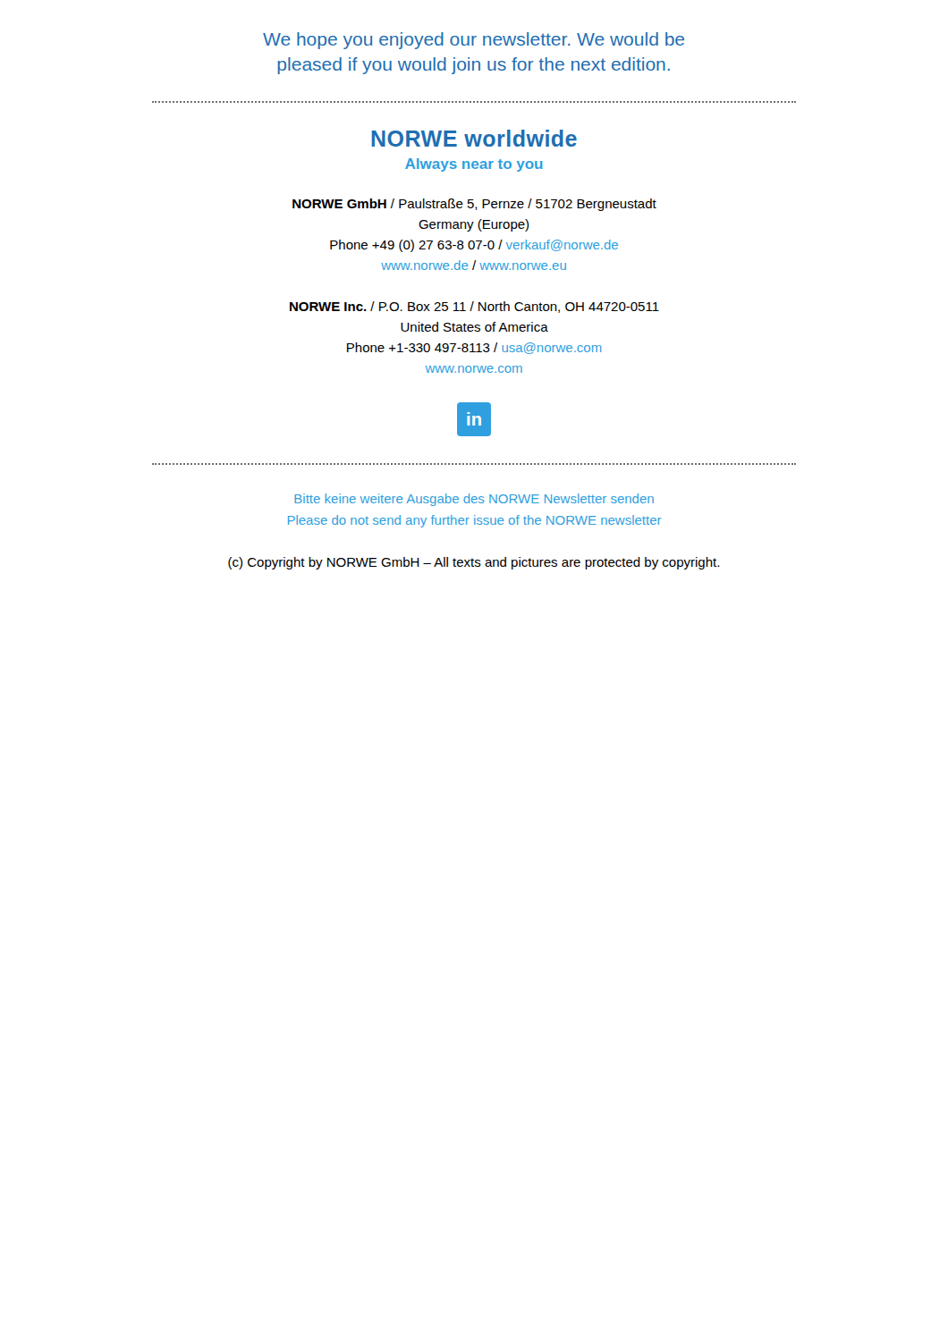We hope you enjoyed our newsletter. We would be
pleased if you would join us for the next edition.
NORWE worldwide
Always near to you
NORWE GmbH / Paulstraße 5, Pernze / 51702 Bergneustadt
Germany (Europe)
Phone +49 (0) 27 63-8 07-0 / verkauf@norwe.de
www.norwe.de / www.norwe.eu
NORWE Inc. / P.O. Box 25 11 / North Canton, OH 44720-0511
United States of America
Phone +1-330 497-8113 / usa@norwe.com
www.norwe.com
in
Bitte keine weitere Ausgabe des NORWE Newsletter senden
Please do not send any further issue of the NORWE newsletter
(c) Copyright by NORWE GmbH – All texts and pictures are protected by copyright.